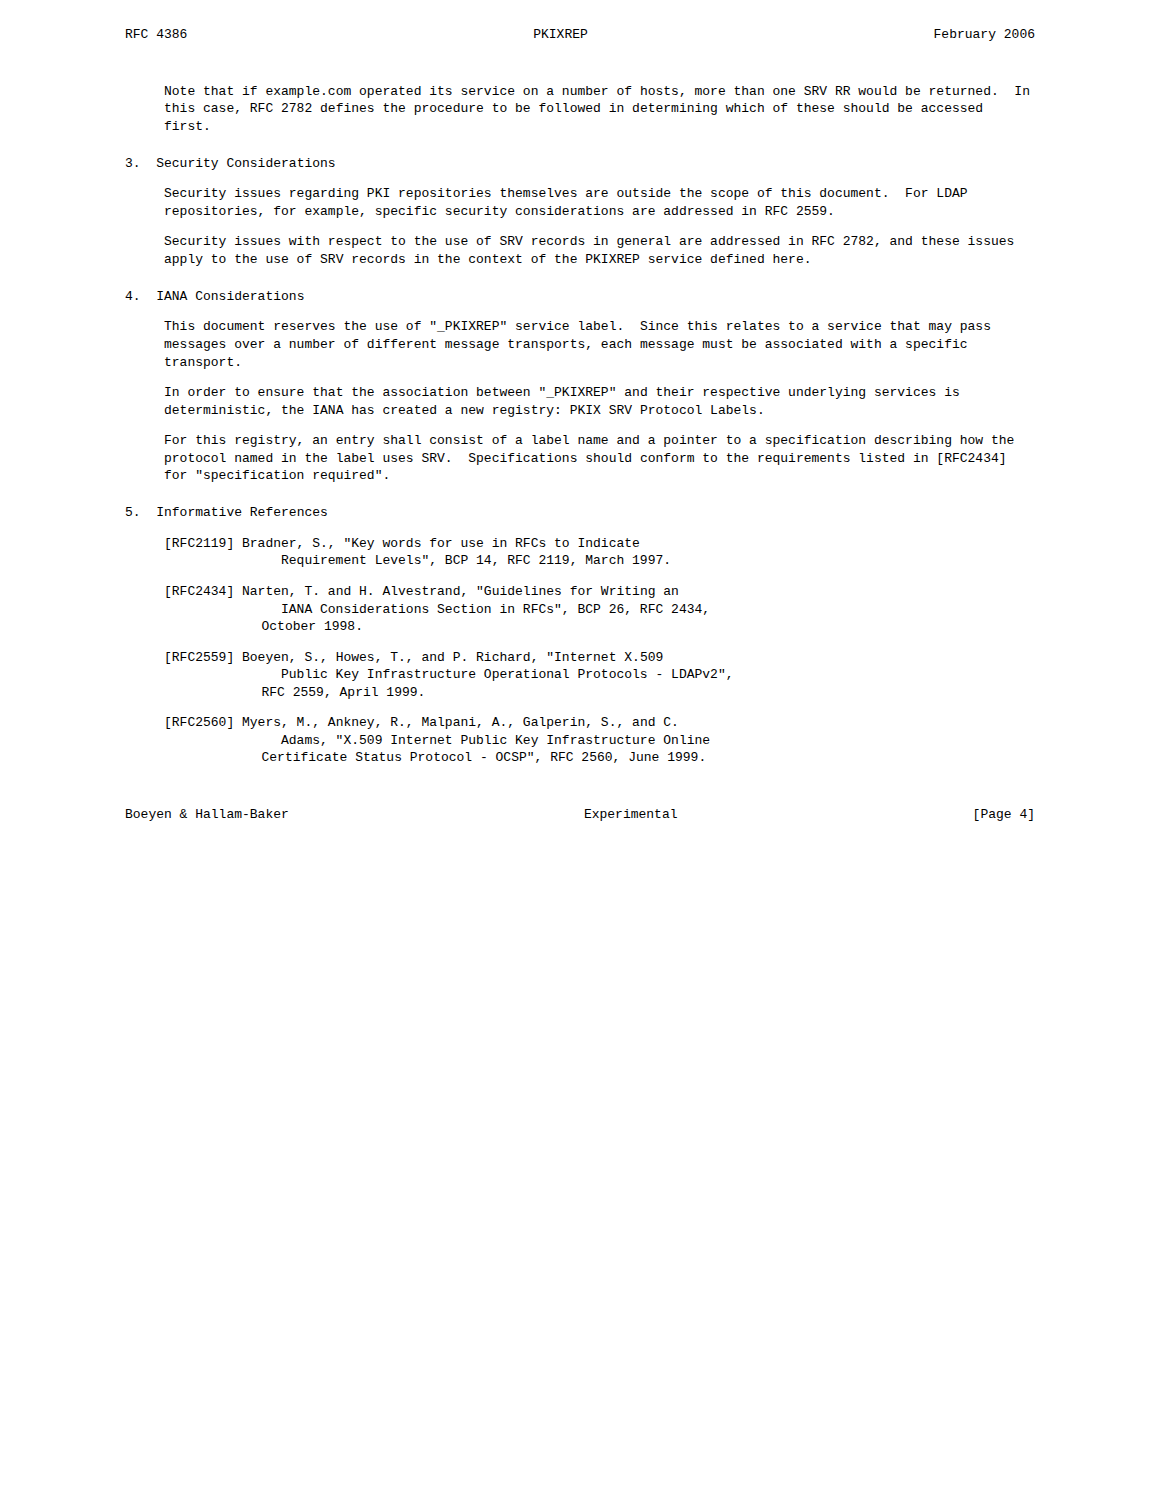RFC 4386 PKIXREP February 2006
Note that if example.com operated its service on a number of hosts, more than one SRV RR would be returned. In this case, RFC 2782 defines the procedure to be followed in determining which of these should be accessed first.
3. Security Considerations
Security issues regarding PKI repositories themselves are outside the scope of this document. For LDAP repositories, for example, specific security considerations are addressed in RFC 2559.
Security issues with respect to the use of SRV records in general are addressed in RFC 2782, and these issues apply to the use of SRV records in the context of the PKIXREP service defined here.
4. IANA Considerations
This document reserves the use of "_PKIXREP" service label. Since this relates to a service that may pass messages over a number of different message transports, each message must be associated with a specific transport.
In order to ensure that the association between "_PKIXREP" and their respective underlying services is deterministic, the IANA has created a new registry: PKIX SRV Protocol Labels.
For this registry, an entry shall consist of a label name and a pointer to a specification describing how the protocol named in the label uses SRV. Specifications should conform to the requirements listed in [RFC2434] for "specification required".
5. Informative References
[RFC2119] Bradner, S., "Key words for use in RFCs to Indicate
Requirement Levels", BCP 14, RFC 2119, March 1997.
[RFC2434] Narten, T. and H. Alvestrand, "Guidelines for Writing an
IANA Considerations Section in RFCs", BCP 26, RFC 2434,
October 1998.
[RFC2559] Boeyen, S., Howes, T., and P. Richard, "Internet X.509
Public Key Infrastructure Operational Protocols - LDAPv2",
RFC 2559, April 1999.
[RFC2560] Myers, M., Ankney, R., Malpani, A., Galperin, S., and C.
Adams, "X.509 Internet Public Key Infrastructure Online
Certificate Status Protocol - OCSP", RFC 2560, June 1999.
Boeyen & Hallam-Baker Experimental [Page 4]